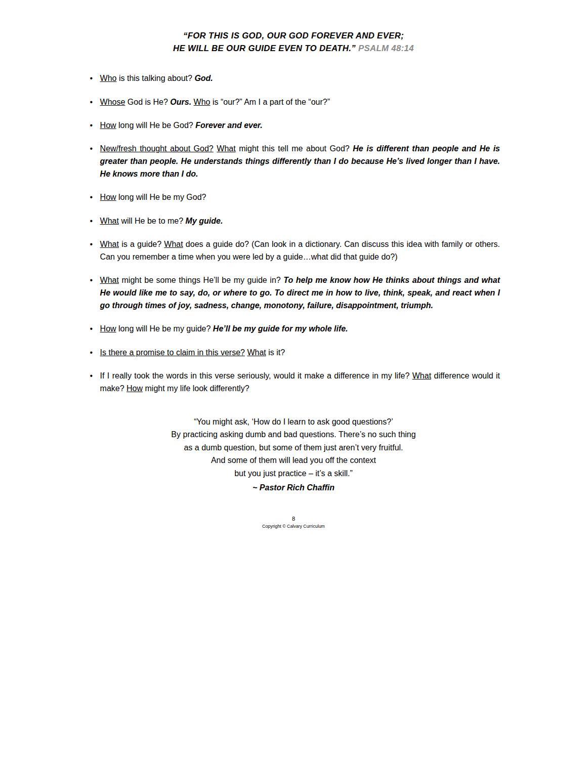“For this is God, our God forever and ever;
He will be our guide even to death.” Psalm 48:14
Who is this talking about? God.
Whose God is He? Ours. Who is “our?” Am I a part of the “our?”
How long will He be God? Forever and ever.
New/fresh thought about God? What might this tell me about God? He is different than people and He is greater than people. He understands things differently than I do because He’s lived longer than I have. He knows more than I do.
How long will He be my God?
What will He be to me? My guide.
What is a guide? What does a guide do? (Can look in a dictionary. Can discuss this idea with family or others. Can you remember a time when you were led by a guide…what did that guide do?)
What might be some things He’ll be my guide in? To help me know how He thinks about things and what He would like me to say, do, or where to go. To direct me in how to live, think, speak, and react when I go through times of joy, sadness, change, monotony, failure, disappointment, triumph.
How long will He be my guide? He’ll be my guide for my whole life.
Is there a promise to claim in this verse? What is it?
If I really took the words in this verse seriously, would it make a difference in my life? What difference would it make? How might my life look differently?
“You might ask, ‘How do I learn to ask good questions?’
By practicing asking dumb and bad questions. There’s no such thing
as a dumb question, but some of them just aren’t very fruitful.
And some of them will lead you off the context
but you just practice – it’s a skill.”
~ Pastor Rich Chaffin
8 Copyright © Calvary Curriculum